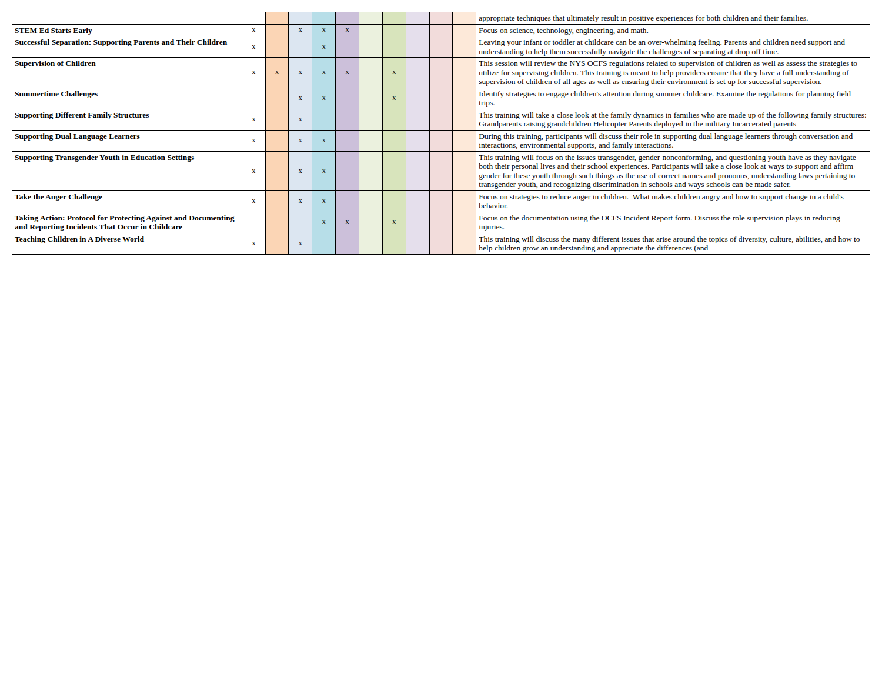| | | | | | | | | | | | appropriate techniques that ultimately result in positive experiences for both children and their families. |
| STEM Ed Starts Early | x | | x | x | x | | | | | | Focus on science, technology, engineering, and math. |
| Successful Separation: Supporting Parents and Their Children | x | | | x | | | | | | | Leaving your infant or toddler at childcare can be an over-whelming feeling. Parents and children need support and understanding to help them successfully navigate the challenges of separating at drop off time. |
| Supervision of Children | x | x | x | x | x | | x | | | | This session will review the NYS OCFS regulations related to supervision of children as well as assess the strategies to utilize for supervising children. This training is meant to help providers ensure that they have a full understanding of supervision of children of all ages as well as ensuring their environment is set up for successful supervision. |
| Summertime Challenges | | | x | x | | | x | | | | Identify strategies to engage children's attention during summer childcare. Examine the regulations for planning field trips. |
| Supporting Different Family Structures | x | | x | | | | | | | | This training will take a close look at the family dynamics in families who are made up of the following family structures: Grandparents raising grandchildren Helicopter Parents deployed in the military Incarcerated parents |
| Supporting Dual Language Learners | x | | x | x | | | | | | | During this training, participants will discuss their role in supporting dual language learners through conversation and interactions, environmental supports, and family interactions. |
| Supporting Transgender Youth in Education Settings | x | | x | x | | | | | | | This training will focus on the issues transgender, gender-nonconforming, and questioning youth have as they navigate both their personal lives and their school experiences. Participants will take a close look at ways to support and affirm gender for these youth through such things as the use of correct names and pronouns, understanding laws pertaining to transgender youth, and recognizing discrimination in schools and ways schools can be made safer. |
| Take the Anger Challenge | x | | x | x | | | | | | | Focus on strategies to reduce anger in children. What makes children angry and how to support change in a child's behavior. |
| Taking Action: Protocol for Protecting Against and Documenting and Reporting Incidents That Occur in Childcare | | | | x | x | | x | | | | Focus on the documentation using the OCFS Incident Report form. Discuss the role supervision plays in reducing injuries. |
| Teaching Children in A Diverse World | x | | x | | | | | | | | This training will discuss the many different issues that arise around the topics of diversity, culture, abilities, and how to help children grow an understanding and appreciate the differences (and |